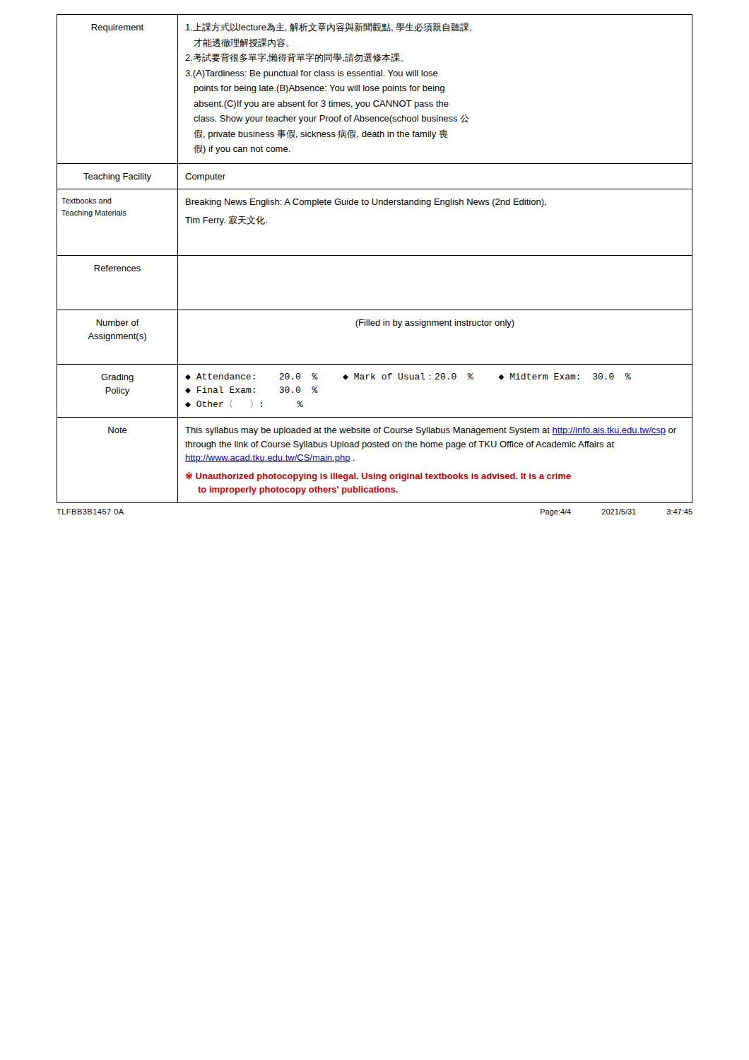| Requirement | 1.上課方式以lecture為主, 解析文章內容與新聞觀點, 學生必須親自聽課, 才能透徹理解授課內容。 2.考試要背很多單字,懶得背單字的同學,請勿選修本課。 3.(A)Tardiness: Be punctual for class is essential. You will lose points for being late.(B)Absence: You will lose points for being absent.(C)If you are absent for 3 times, you CANNOT pass the class. Show your teacher your Proof of Absence(school business 公 假, private business 事假, sickness 病假, death in the family 喪 假) if you can not come. |
| Teaching Facility | Computer |
| Textbooks and Teaching Materials | Breaking News English: A Complete Guide to Understanding English News (2nd Edition), Tim Ferry. 寂天文化. |
| References | |
| Number of Assignment(s) | (Filled in by assignment instructor only) |
| Grading Policy | ◆ Attendance: 20.0 % ◆ Mark of Usual：20.0 % ◆ Midterm Exam: 30.0 % ◆ Final Exam: 30.0 % ◆ Other〈 〉: % |
| Note | This syllabus may be uploaded at the website of Course Syllabus Management System at http://info.ais.tku.edu.tw/csp or through the link of Course Syllabus Upload posted on the home page of TKU Office of Academic Affairs at http://www.acad.tku.edu.tw/CS/main.php . ※ Unauthorized photocopying is illegal. Using original textbooks is advised. It is a crime to improperly photocopy others' publications. |
TLFBB3B1457 0A
Page:4/4 2021/5/31 3:47:45